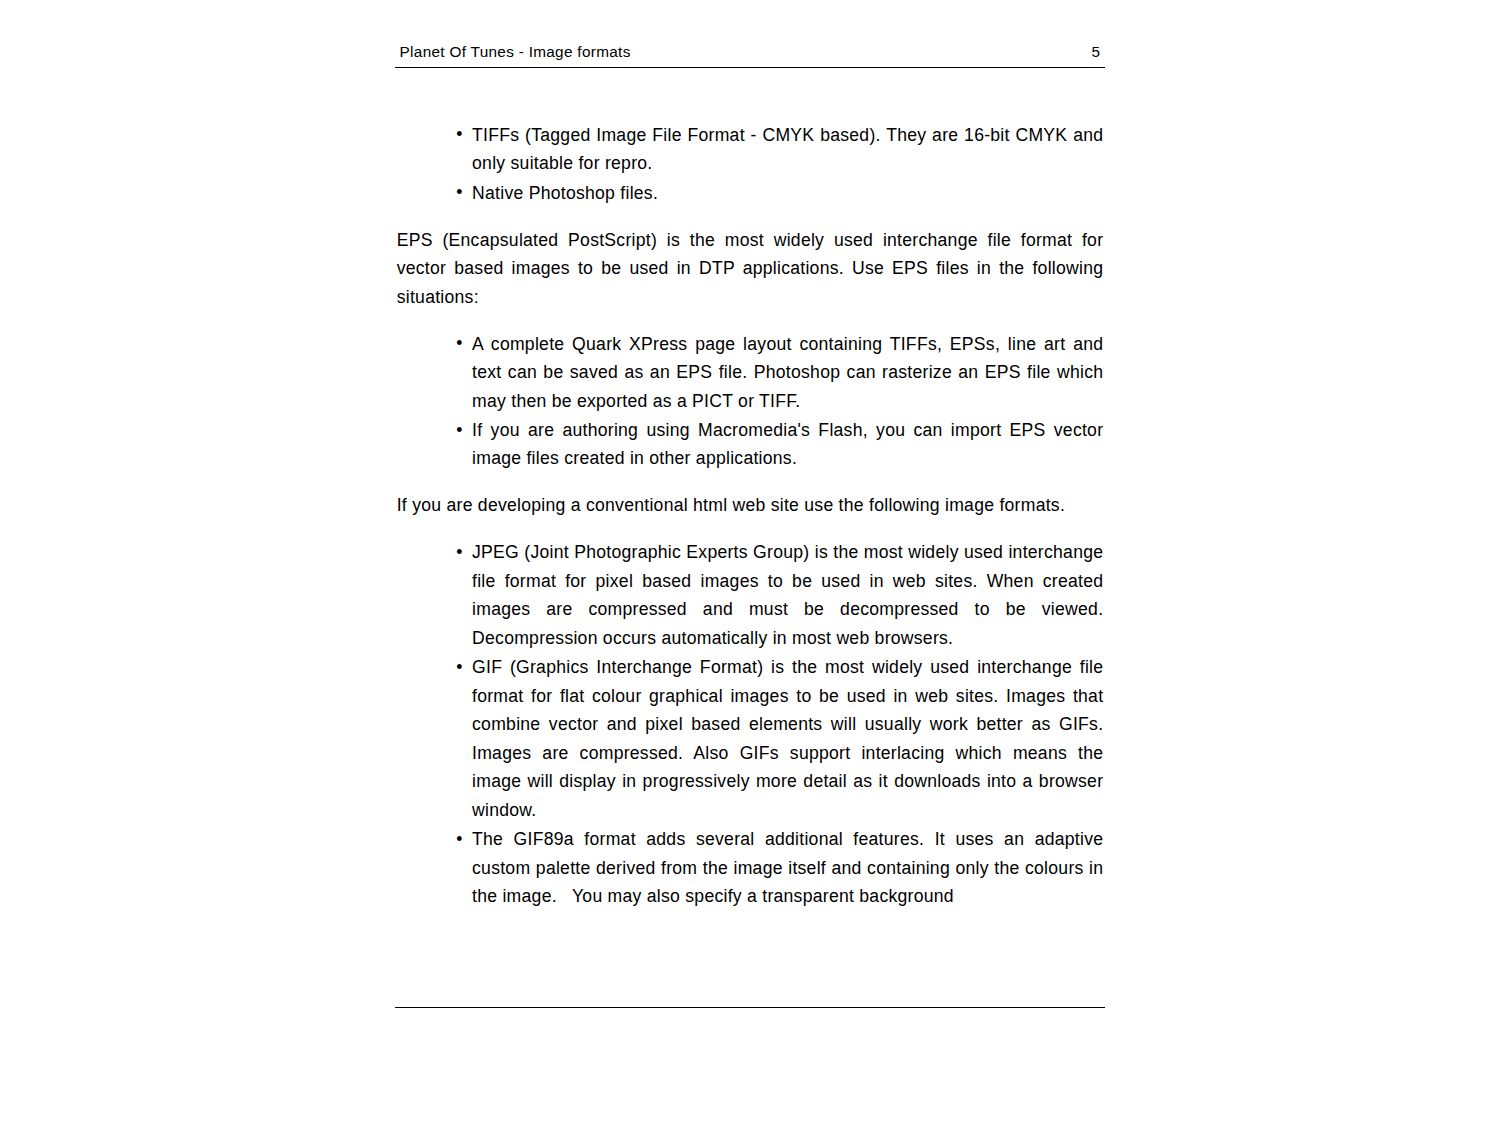Planet Of Tunes - Image formats 5
TIFFs (Tagged Image File Format - CMYK based). They are 16-bit CMYK and only suitable for repro.
Native Photoshop files.
EPS (Encapsulated PostScript) is the most widely used interchange file format for vector based images to be used in DTP applications. Use EPS files in the following situations:
A complete Quark XPress page layout containing TIFFs, EPSs, line art and text can be saved as an EPS file. Photoshop can rasterize an EPS file which may then be exported as a PICT or TIFF.
If you are authoring using Macromedia's Flash, you can import EPS vector image files created in other applications.
If you are developing a conventional html web site use the following image formats.
JPEG (Joint Photographic Experts Group) is the most widely used interchange file format for pixel based images to be used in web sites. When created images are compressed and must be decompressed to be viewed. Decompression occurs automatically in most web browsers.
GIF (Graphics Interchange Format) is the most widely used interchange file format for flat colour graphical images to be used in web sites. Images that combine vector and pixel based elements will usually work better as GIFs. Images are compressed. Also GIFs support interlacing which means the image will display in progressively more detail as it downloads into a browser window.
The GIF89a format adds several additional features. It uses an adaptive custom palette derived from the image itself and containing only the colours in the image. You may also specify a transparent background